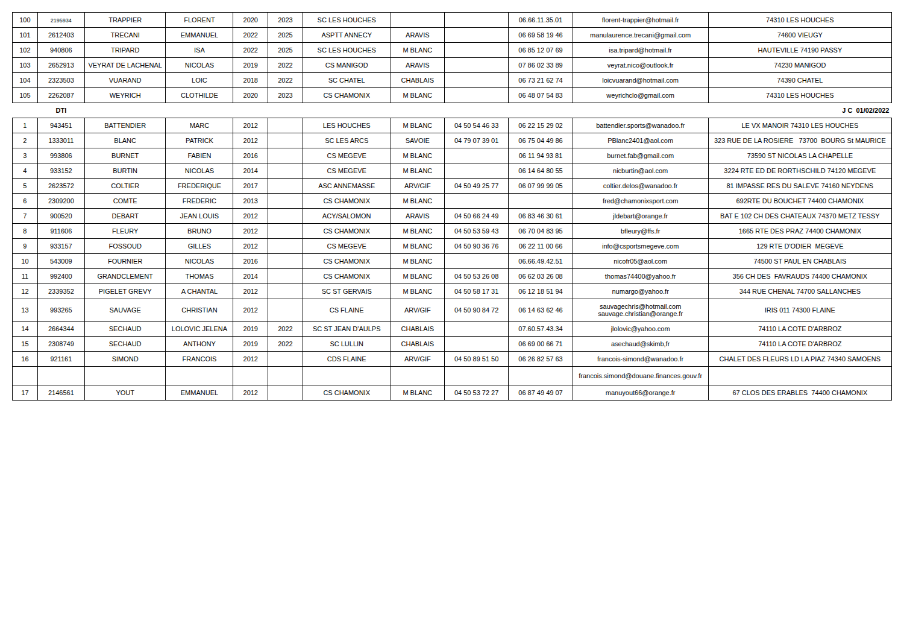| 100 | 2195934 | TRAPPIER | FLORENT | 2020 | 2023 | SC LES HOUCHES | | | 06.66.11.35.01 | florent-trappier@hotmail.fr | 74310 LES HOUCHES |
| 101 | 2612403 | TRECANI | EMMANUEL | 2022 | 2025 | ASPTT ANNECY | ARAVIS | | 06 69 58 19 46 | manulaurence.trecani@gmail.com | 74600 VIEUGY |
| 102 | 940806 | TRIPARD | ISA | 2022 | 2025 | SC LES HOUCHES | M BLANC | | 06 85 12 07 69 | isa.tripard@hotmail.fr | HAUTEVILLE 74190 PASSY |
| 103 | 2652913 | VEYRAT DE LACHENAL | NICOLAS | 2019 | 2022 | CS MANIGOD | ARAVIS | | 07 86 02 33 89 | veyrat.nico@outlook.fr | 74230 MANIGOD |
| 104 | 2323503 | VUARAND | LOIC | 2018 | 2022 | SC CHATEL | CHABLAIS | | 06 73 21 62 74 | loicvuarand@hotmail.com | 74390 CHATEL |
| 105 | 2262087 | WEYRICH | CLOTHILDE | 2020 | 2023 | CS CHAMONIX | M BLANC | | 06 48 07 54 83 | weyrichclo@gmail.com | 74310 LES HOUCHES |
| | DTI | | | | | | | | | | J C 01/02/2022 |
| 1 | 943451 | BATTENDIER | MARC | 2012 | | LES HOUCHES | M BLANC | 04 50 54 46 33 | 06 22 15 29 02 | battendier.sports@wanadoo.fr | LE VX MANOIR 74310 LES HOUCHES |
| 2 | 1333011 | BLANC | PATRICK | 2012 | | SC LES ARCS | SAVOIE | 04 79 07 39 01 | 06 75 04 49 86 | PBlanc2401@aol.com | 323 RUE DE LA ROSIERE 73700 BOURG St MAURICE |
| 3 | 993806 | BURNET | FABIEN | 2016 | | CS MEGEVE | M BLANC | | 06 11 94 93 81 | burnet.fab@gmail.com | 73590 ST NICOLAS LA CHAPELLE |
| 4 | 933152 | BURTIN | NICOLAS | 2014 | | CS MEGEVE | M BLANC | | 06 14 64 80 55 | nicburtin@aol.com | 3224 RTE ED DE RORTHSCHILD 74120 MEGEVE |
| 5 | 2623572 | COLTIER | FREDERIQUE | 2017 | | ASC ANNEMASSE | ARV/GIF | 04 50 49 25 77 | 06 07 99 99 05 | coltier.delos@wanadoo.fr | 81 IMPASSE RES DU SALEVE 74160 NEYDENS |
| 6 | 2309200 | COMTE | FREDERIC | 2013 | | CS CHAMONIX | M BLANC | | | fred@chamonixsport.com | 692RTE DU BOUCHET 74400 CHAMONIX |
| 7 | 900520 | DEBART | JEAN LOUIS | 2012 | | ACY/SALOMON | ARAVIS | 04 50 66 24 49 | 06 83 46 30 61 | jldebart@orange.fr | BAT E 102 CH DES CHATEAUX 74370 METZ TESSY |
| 8 | 911606 | FLEURY | BRUNO | 2012 | | CS CHAMONIX | M BLANC | 04 50 53 59 43 | 06 70 04 83 95 | bfleury@ffs.fr | 1665 RTE DES PRAZ 74400 CHAMONIX |
| 9 | 933157 | FOSSOUD | GILLES | 2012 | | CS MEGEVE | M BLANC | 04 50 90 36 76 | 06 22 11 00 66 | info@csportsmegeve.com | 129 RTE D'ODIER MEGEVE |
| 10 | 543009 | FOURNIER | NICOLAS | 2016 | | CS CHAMONIX | M BLANC | | 06.66.49.42.51 | nicofr05@aol.com | 74500 ST PAUL EN CHABLAIS |
| 11 | 992400 | GRANDCLEMENT | THOMAS | 2014 | | CS CHAMONIX | M BLANC | 04 50 53 26 08 | 06 62 03 26 08 | thomas74400@yahoo.fr | 356 CH DES FAVRAUDS 74400 CHAMONIX |
| 12 | 2339352 | PIGELET GREVY | A CHANTAL | 2012 | | SC ST GERVAIS | M BLANC | 04 50 58 17 31 | 06 12 18 51 94 | numargo@yahoo.fr | 344 RUE CHENAL 74700 SALLANCHES |
| 13 | 993265 | SAUVAGE | CHRISTIAN | 2012 | | CS FLAINE | ARV/GIF | 04 50 90 84 72 | 06 14 63 62 46 | sauvagechris@hotmail.com sauvage.christian@orange.fr | IRIS 011 74300 FLAINE |
| 14 | 2664344 | SECHAUD | LOLOVIC JELENA | 2019 | 2022 | SC ST JEAN D'AULPS | CHABLAIS | | 07.60.57.43.34 | jlolovic@yahoo.com | 74110 LA COTE D'ARBROZ |
| 15 | 2308749 | SECHAUD | ANTHONY | 2019 | 2022 | SC LULLIN | CHABLAIS | | 06 69 00 66 71 | asechaud@skimb,fr | 74110 LA COTE D'ARBROZ |
| 16 | 921161 | SIMOND | FRANCOIS | 2012 | | CDS FLAINE | ARV/GIF | 04 50 89 51 50 | 06 26 82 57 63 | francois-simond@wanadoo.fr | CHALET DES FLEURS LD LA PIAZ 74340 SAMOENS |
| | | | | | | | | | | francois.simond@douane.finances.gouv.fr | |
| 17 | 2146561 | YOUT | EMMANUEL | 2012 | | CS CHAMONIX | M BLANC | 04 50 53 72 27 | 06 87 49 49 07 | manuyout66@orange.fr | 67 CLOS DES ERABLES 74400 CHAMONIX |